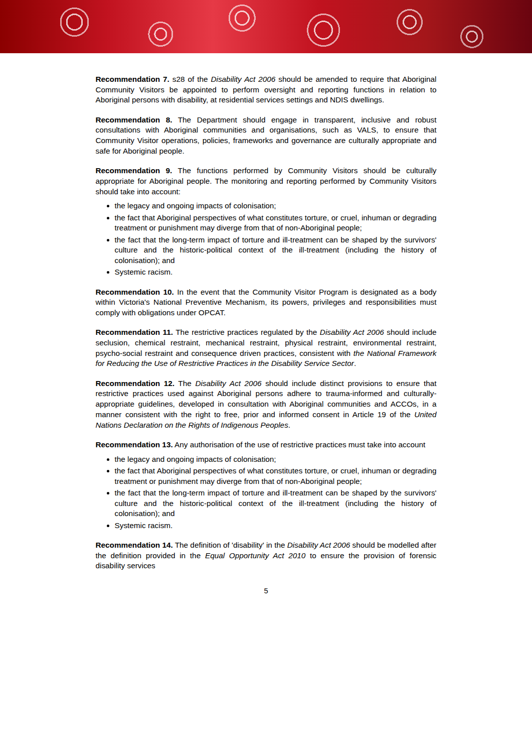Recommendation 7. s28 of the Disability Act 2006 should be amended to require that Aboriginal Community Visitors be appointed to perform oversight and reporting functions in relation to Aboriginal persons with disability, at residential services settings and NDIS dwellings.
Recommendation 8. The Department should engage in transparent, inclusive and robust consultations with Aboriginal communities and organisations, such as VALS, to ensure that Community Visitor operations, policies, frameworks and governance are culturally appropriate and safe for Aboriginal people.
Recommendation 9. The functions performed by Community Visitors should be culturally appropriate for Aboriginal people. The monitoring and reporting performed by Community Visitors should take into account:
the legacy and ongoing impacts of colonisation;
the fact that Aboriginal perspectives of what constitutes torture, or cruel, inhuman or degrading treatment or punishment may diverge from that of non-Aboriginal people;
the fact that the long-term impact of torture and ill-treatment can be shaped by the survivors' culture and the historic-political context of the ill-treatment (including the history of colonisation); and
Systemic racism.
Recommendation 10. In the event that the Community Visitor Program is designated as a body within Victoria's National Preventive Mechanism, its powers, privileges and responsibilities must comply with obligations under OPCAT.
Recommendation 11. The restrictive practices regulated by the Disability Act 2006 should include seclusion, chemical restraint, mechanical restraint, physical restraint, environmental restraint, psycho-social restraint and consequence driven practices, consistent with the National Framework for Reducing the Use of Restrictive Practices in the Disability Service Sector.
Recommendation 12. The Disability Act 2006 should include distinct provisions to ensure that restrictive practices used against Aboriginal persons adhere to trauma-informed and culturally-appropriate guidelines, developed in consultation with Aboriginal communities and ACCOs, in a manner consistent with the right to free, prior and informed consent in Article 19 of the United Nations Declaration on the Rights of Indigenous Peoples.
Recommendation 13. Any authorisation of the use of restrictive practices must take into account
the legacy and ongoing impacts of colonisation;
the fact that Aboriginal perspectives of what constitutes torture, or cruel, inhuman or degrading treatment or punishment may diverge from that of non-Aboriginal people;
the fact that the long-term impact of torture and ill-treatment can be shaped by the survivors' culture and the historic-political context of the ill-treatment (including the history of colonisation); and
Systemic racism.
Recommendation 14. The definition of 'disability' in the Disability Act 2006 should be modelled after the definition provided in the Equal Opportunity Act 2010 to ensure the provision of forensic disability services
5